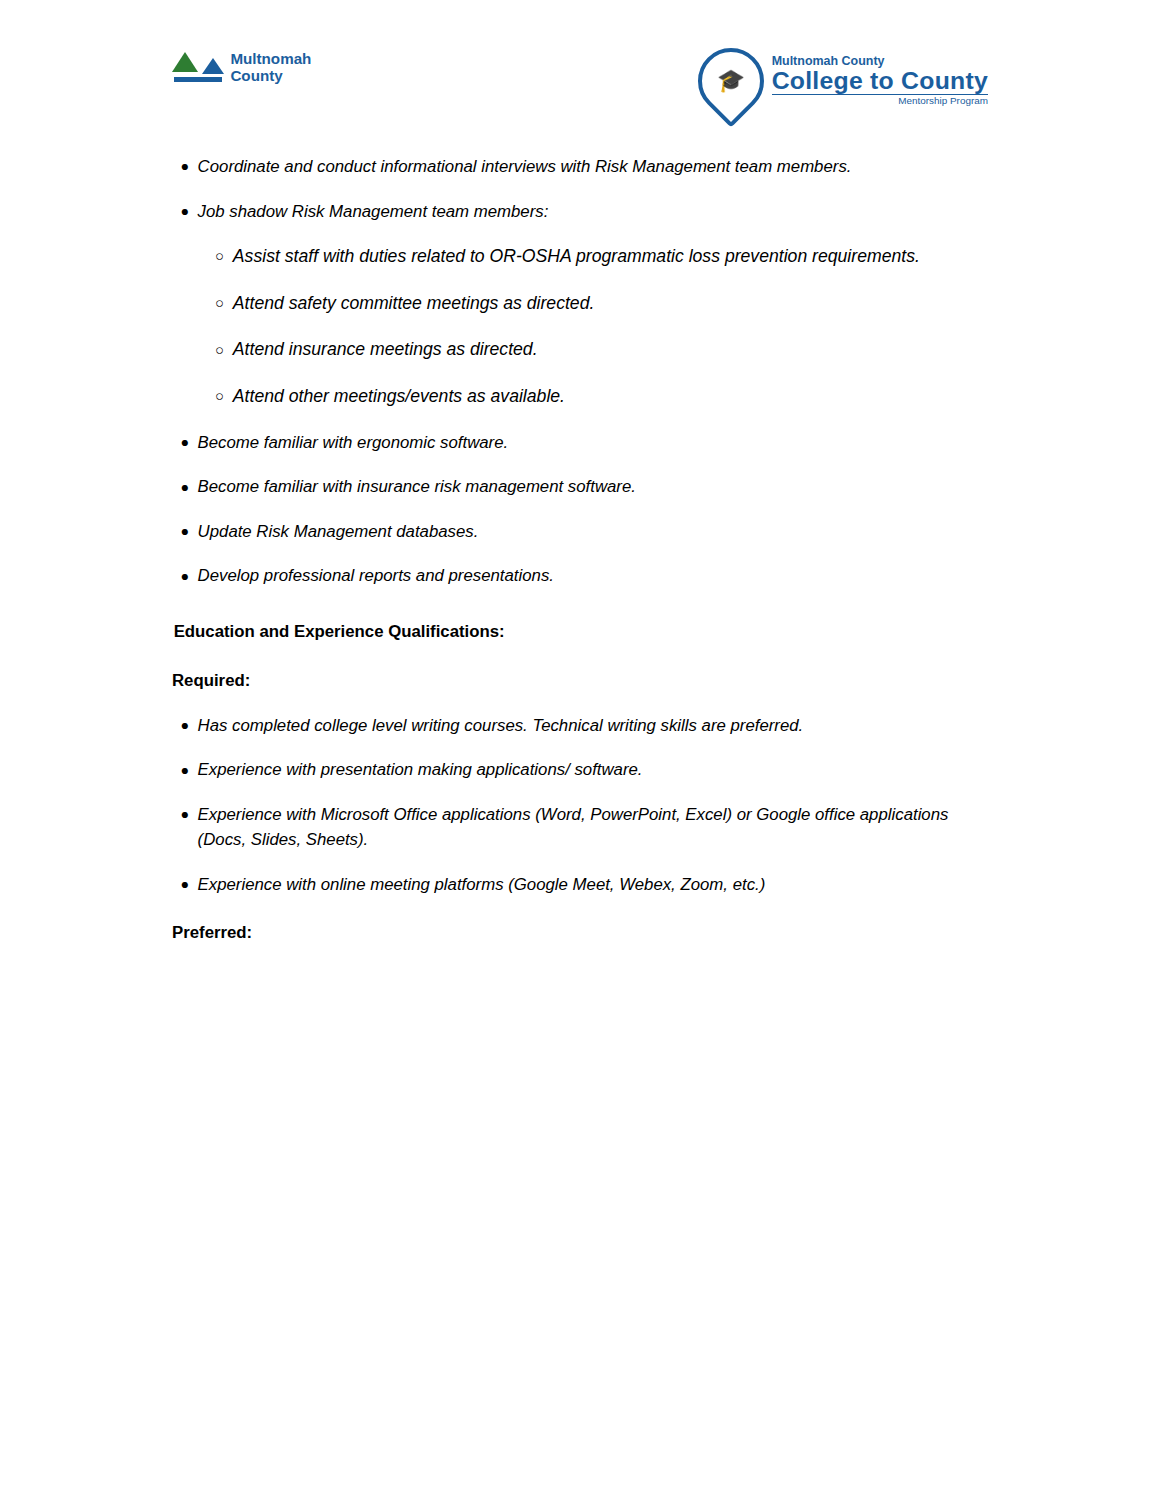Multnomah
County
🎓
Multnomah County
College to County
Mentorship Program
Coordinate and conduct informational interviews with Risk Management team members.
Job shadow Risk Management team members:
Assist staff with duties related to OR-OSHA programmatic loss prevention requirements.
Attend safety committee meetings as directed.
Attend insurance meetings as directed.
Attend other meetings/events as available.
Become familiar with ergonomic software.
Become familiar with insurance risk management software.
Update Risk Management databases.
Develop professional reports and presentations.
Education and Experience Qualifications:
Required:
Has completed college level writing courses. Technical writing skills are preferred.
Experience with presentation making applications/ software.
Experience with Microsoft Office applications (Word, PowerPoint, Excel) or Google office applications (Docs, Slides, Sheets).
Experience with online meeting platforms (Google Meet, Webex, Zoom, etc.)
Preferred: